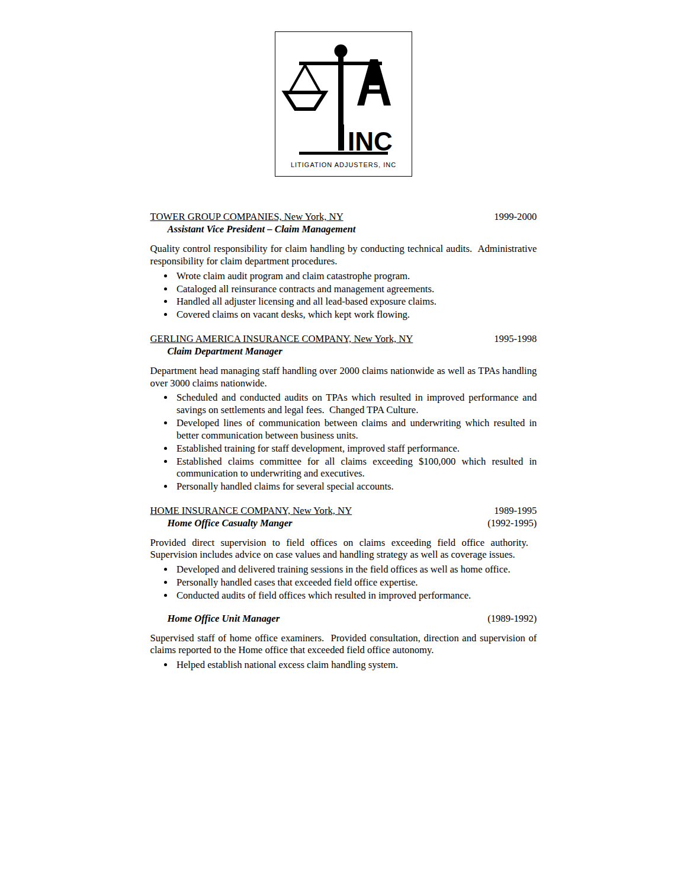INC LITIGATION ADJUSTERS, INC
| TOWER GROUP COMPANIES, New York, NY | 1999-2000 |
Assistant Vice President – Claim Management
Quality control responsibility for claim handling by conducting technical audits. Administrative responsibility for claim department procedures.
Wrote claim audit program and claim catastrophe program.
Cataloged all reinsurance contracts and management agreements.
Handled all adjuster licensing and all lead-based exposure claims.
Covered claims on vacant desks, which kept work flowing.
| GERLING AMERICA INSURANCE COMPANY, New York, NY | 1995-1998 |
Claim Department Manager
Department head managing staff handling over 2000 claims nationwide as well as TPAs handling over 3000 claims nationwide.
Scheduled and conducted audits on TPAs which resulted in improved performance and savings on settlements and legal fees. Changed TPA Culture.
Developed lines of communication between claims and underwriting which resulted in better communication between business units.
Established training for staff development, improved staff performance.
Established claims committee for all claims exceeding $100,000 which resulted in communication to underwriting and executives.
Personally handled claims for several special accounts.
| HOME INSURANCE COMPANY, New York, NY | 1989-1995 |
| Home Office Casualty Manger | (1992-1995) |
Provided direct supervision to field offices on claims exceeding field office authority. Supervision includes advice on case values and handling strategy as well as coverage issues.
Developed and delivered training sessions in the field offices as well as home office.
Personally handled cases that exceeded field office expertise.
Conducted audits of field offices which resulted in improved performance.
| Home Office Unit Manager | (1989-1992) |
Supervised staff of home office examiners. Provided consultation, direction and supervision of claims reported to the Home office that exceeded field office autonomy.
Helped establish national excess claim handling system.